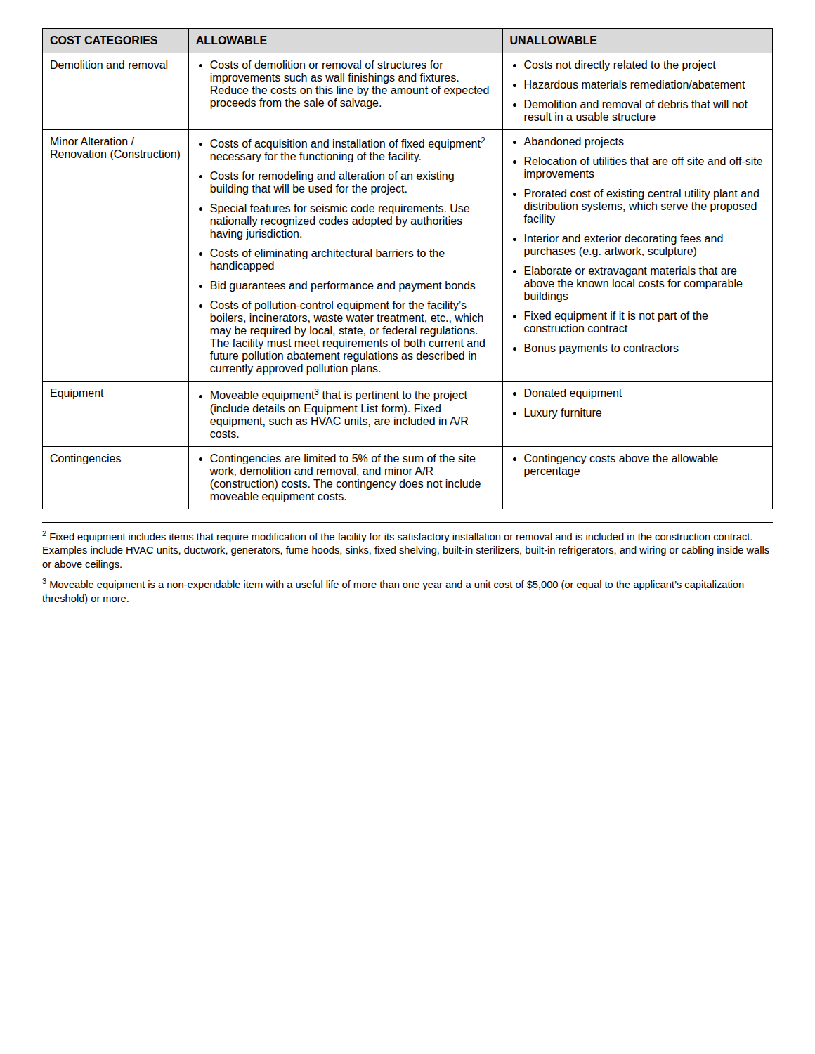| COST CATEGORIES | ALLOWABLE | UNALLOWABLE |
| --- | --- | --- |
| Demolition and removal | Costs of demolition or removal of structures for improvements such as wall finishings and fixtures. Reduce the costs on this line by the amount of expected proceeds from the sale of salvage. | Costs not directly related to the project Hazardous materials remediation/abatement Demolition and removal of debris that will not result in a usable structure |
| Minor Alteration / Renovation (Construction) | Costs of acquisition and installation of fixed equipment 2 necessary for the functioning of the facility. Costs for remodeling and alteration of an existing building that will be used for the project. Special features for seismic code requirements. Use nationally recognized codes adopted by authorities having jurisdiction. Costs of eliminating architectural barriers to the handicapped Bid guarantees and performance and payment bonds Costs of pollution-control equipment for the facility’s boilers, incinerators, waste water treatment, etc., which may be required by local, state, or federal regulations. The facility must meet requirements of both current and future pollution abatement regulations as described in currently approved pollution plans. | Abandoned projects Relocation of utilities that are off site and off-site improvements Prorated cost of existing central utility plant and distribution systems, which serve the proposed facility Interior and exterior decorating fees and purchases (e.g. artwork, sculpture) Elaborate or extravagant materials that are above the known local costs for comparable buildings Fixed equipment if it is not part of the construction contract Bonus payments to contractors |
| Equipment | Moveable equipment 3 that is pertinent to the project (include details on Equipment List form). Fixed equipment, such as HVAC units, are included in A/R costs. | Donated equipment Luxury furniture |
| Contingencies | Contingencies are limited to 5% of the sum of the site work, demolition and removal, and minor A/R (construction) costs. The contingency does not include moveable equipment costs. | Contingency costs above the allowable percentage |
2 Fixed equipment includes items that require modification of the facility for its satisfactory installation or removal and is included in the construction contract. Examples include HVAC units, ductwork, generators, fume hoods, sinks, fixed shelving, built-in sterilizers, built-in refrigerators, and wiring or cabling inside walls or above ceilings.
3 Moveable equipment is a non-expendable item with a useful life of more than one year and a unit cost of $5,000 (or equal to the applicant’s capitalization threshold) or more.